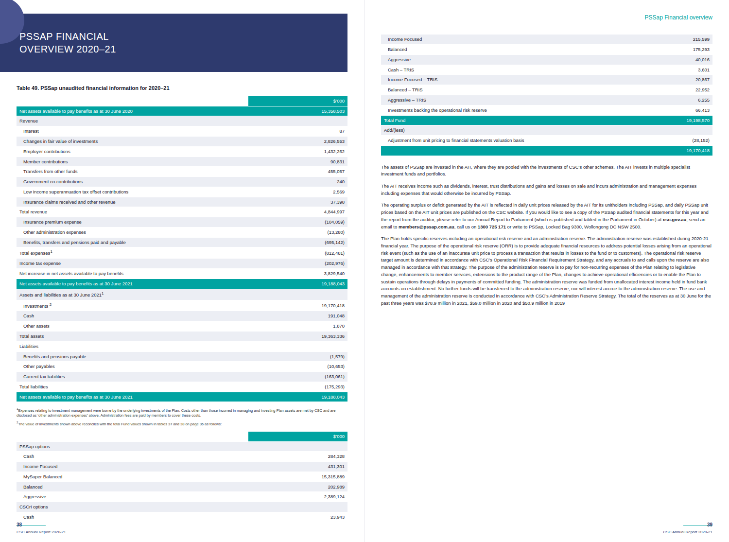PSSAP FINANCIAL
OVERVIEW 2020–21
Table 49. PSSap unaudited financial information for 2020–21
| | $’000 |
| --- | --- |
| Net assets available to pay benefits as at 30 June 2020 | 15,358,503 |
| Revenue | |
| Interest | 87 |
| Changes in fair value of investments | 2,826,553 |
| Employer contributions | 1,432,262 |
| Member contributions | 90,831 |
| Transfers from other funds | 455,057 |
| Government co-contributions | 240 |
| Low income superannuation tax offset contributions | 2,569 |
| Insurance claims received and other revenue | 37,398 |
| Total revenue | 4,844,997 |
| Insurance premium expense | (104,059) |
| Other administration expenses | (13,280) |
| Benefits, transfers and pensions paid and payable | (695,142) |
| Total expenses 1 | (812,481) |
| Income tax expense | (202,976) |
| Net increase in net assets available to pay benefits | 3,829,540 |
| Net assets available to pay benefits as at 30 June 2021 | 19,188,043 |
| Assets and liabilities as at 30 June 2021 1 | |
| Investments 2 | 19,170,418 |
| Cash | 191,048 |
| Other assets | 1,870 |
| Total assets | 19,363,336 |
| Liabilities | |
| Benefits and pensions payable | (1,579) |
| Other payables | (10,653) |
| Current tax liabilities | (163,061) |
| Total liabilities | (175,293) |
| Net assets available to pay benefits as at 30 June 2021 | 19,188,043 |
1Expenses relating to investment management were borne by the underlying investments of the Plan. Costs other than those incurred in managing and investing Plan assets are met by CSC and are disclosed as ‘other administration expenses’ above. Administration fees are paid by members to cover these costs.
2The value of investments shown above reconciles with the total Fund values shown in tables 37 and 38 on page 36 as follows:
| | $’000 |
| --- | --- |
| PSSap options | |
| Cash | 284,328 |
| Income Focused | 431,301 |
| MySuper Balanced | 15,315,889 |
| Balanced | 202,989 |
| Aggressive | 2,389,124 |
| CSCri options | |
| Cash | 23,943 |
38 CSC Annual Report 2020-21
PSSap Financial overview
| Income Focused | 215,599 |
| Balanced | 175,293 |
| Aggressive | 40,016 |
| Cash – TRIS | 3,601 |
| Income Focused – TRIS | 20,867 |
| Balanced – TRIS | 22,952 |
| Aggressive – TRIS | 6,255 |
| Investments backing the operational risk reserve | 66,413 |
| Total Fund | 19,198,570 |
| Add/(less) | |
| Adjustment from unit pricing to financial statements valuation basis | (28,152) |
| | 19,170,418 |
The assets of PSSap are invested in the AIT, where they are pooled with the investments of CSC’s other schemes. The AIT invests in multiple specialist investment funds and portfolios.
The AIT receives income such as dividends, interest, trust distributions and gains and losses on sale and incurs administration and management expenses including expenses that would otherwise be incurred by PSSap.
The operating surplus or deficit generated by the AIT is reflected in daily unit prices released by the AIT for its unitholders including PSSap, and daily PSSap unit prices based on the AIT unit prices are published on the CSC website. If you would like to see a copy of the PSSap audited financial statements for this year and the report from the auditor, please refer to our Annual Report to Parliament (which is published and tabled in the Parliament in October) at csc.gov.au, send an email to members@pssap.com.au, call us on 1300 725 171 or write to PSSap, Locked Bag 9300, Wollongong DC NSW 2500.
The Plan holds specific reserves including an operational risk reserve and an administration reserve. The administration reserve was established during 2020-21 financial year. The purpose of the operational risk reserve (ORR) is to provide adequate financial resources to address potential losses arising from an operational risk event (such as the use of an inaccurate unit price to process a transaction that results in losses to the fund or to customers). The operational risk reserve target amount is determined in accordance with CSC’s Operational Risk Financial Requirement Strategy, and any accruals to and calls upon the reserve are also managed in accordance with that strategy. The purpose of the administration reserve is to pay for non-recurring expenses of the Plan relating to legislative change, enhancements to member services, extensions to the product range of the Plan, changes to achieve operational efficiencies or to enable the Plan to sustain operations through delays in payments of committed funding. The administration reserve was funded from unallocated interest income held in fund bank accounts on establishment. No further funds will be transferred to the administration reserve, nor will interest accrue to the administration reserve. The use and management of the administration reserve is conducted in accordance with CSC’s Administration Reserve Strategy. The total of the reserves as at 30 June for the past three years was $78.9 million in 2021, $59.0 million in 2020 and $50.9 million in 2019
39 CSC Annual Report 2020-21